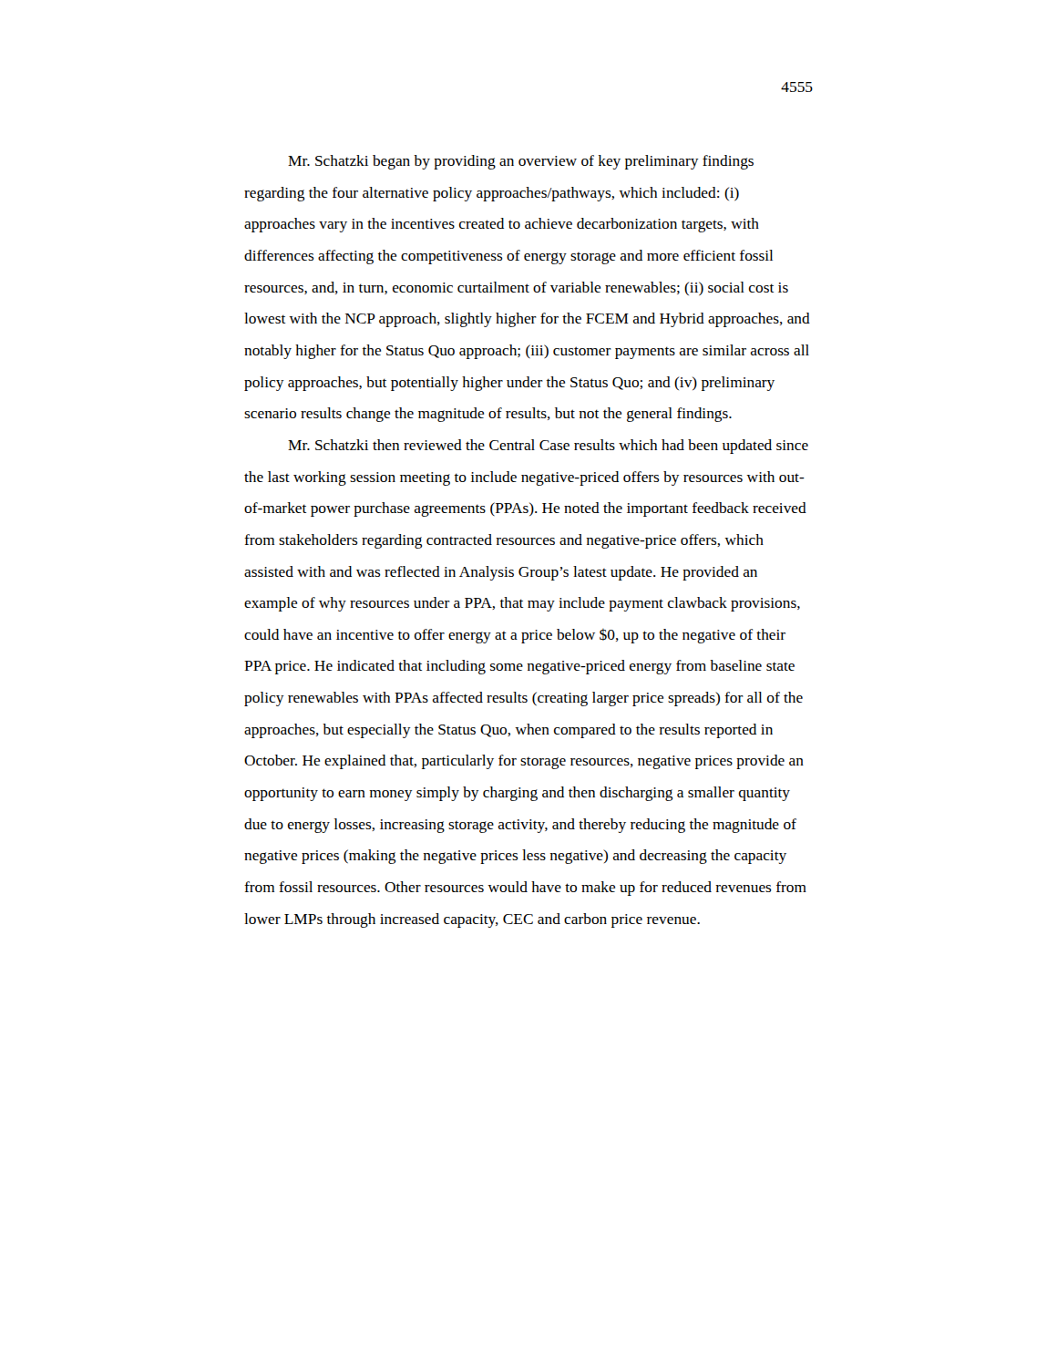4555
Mr. Schatzki began by providing an overview of key preliminary findings regarding the four alternative policy approaches/pathways, which included: (i) approaches vary in the incentives created to achieve decarbonization targets, with differences affecting the competitiveness of energy storage and more efficient fossil resources, and, in turn, economic curtailment of variable renewables; (ii) social cost is lowest with the NCP approach, slightly higher for the FCEM and Hybrid approaches, and notably higher for the Status Quo approach; (iii) customer payments are similar across all policy approaches, but potentially higher under the Status Quo; and (iv) preliminary scenario results change the magnitude of results, but not the general findings.
Mr. Schatzki then reviewed the Central Case results which had been updated since the last working session meeting to include negative-priced offers by resources with out-of-market power purchase agreements (PPAs). He noted the important feedback received from stakeholders regarding contracted resources and negative-price offers, which assisted with and was reflected in Analysis Group’s latest update. He provided an example of why resources under a PPA, that may include payment clawback provisions, could have an incentive to offer energy at a price below $0, up to the negative of their PPA price. He indicated that including some negative-priced energy from baseline state policy renewables with PPAs affected results (creating larger price spreads) for all of the approaches, but especially the Status Quo, when compared to the results reported in October. He explained that, particularly for storage resources, negative prices provide an opportunity to earn money simply by charging and then discharging a smaller quantity due to energy losses, increasing storage activity, and thereby reducing the magnitude of negative prices (making the negative prices less negative) and decreasing the capacity from fossil resources. Other resources would have to make up for reduced revenues from lower LMPs through increased capacity, CEC and carbon price revenue.